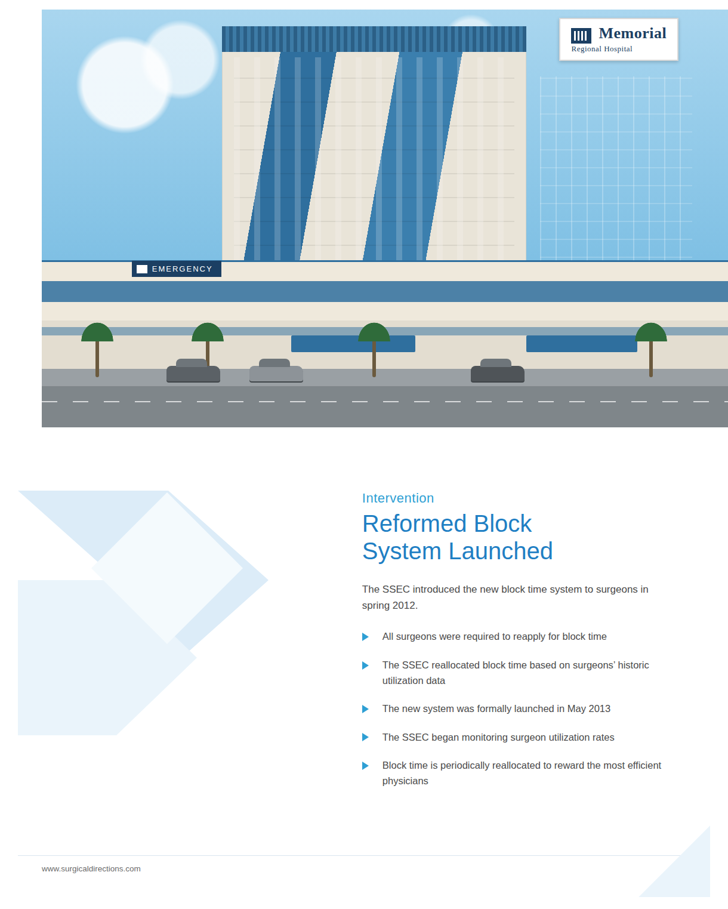Memorial
Regional Hospital
EMERGENCY
Intervention
Reformed Block
System Launched
The SSEC introduced the new block time system to surgeons in spring 2012.
All surgeons were required to reapply for block time
The SSEC reallocated block time based on surgeons’ historic utilization data
The new system was formally launched in May 2013
The SSEC began monitoring surgeon utilization rates
Block time is periodically reallocated to reward the most efficient physicians
www.surgicaldirections.com 5